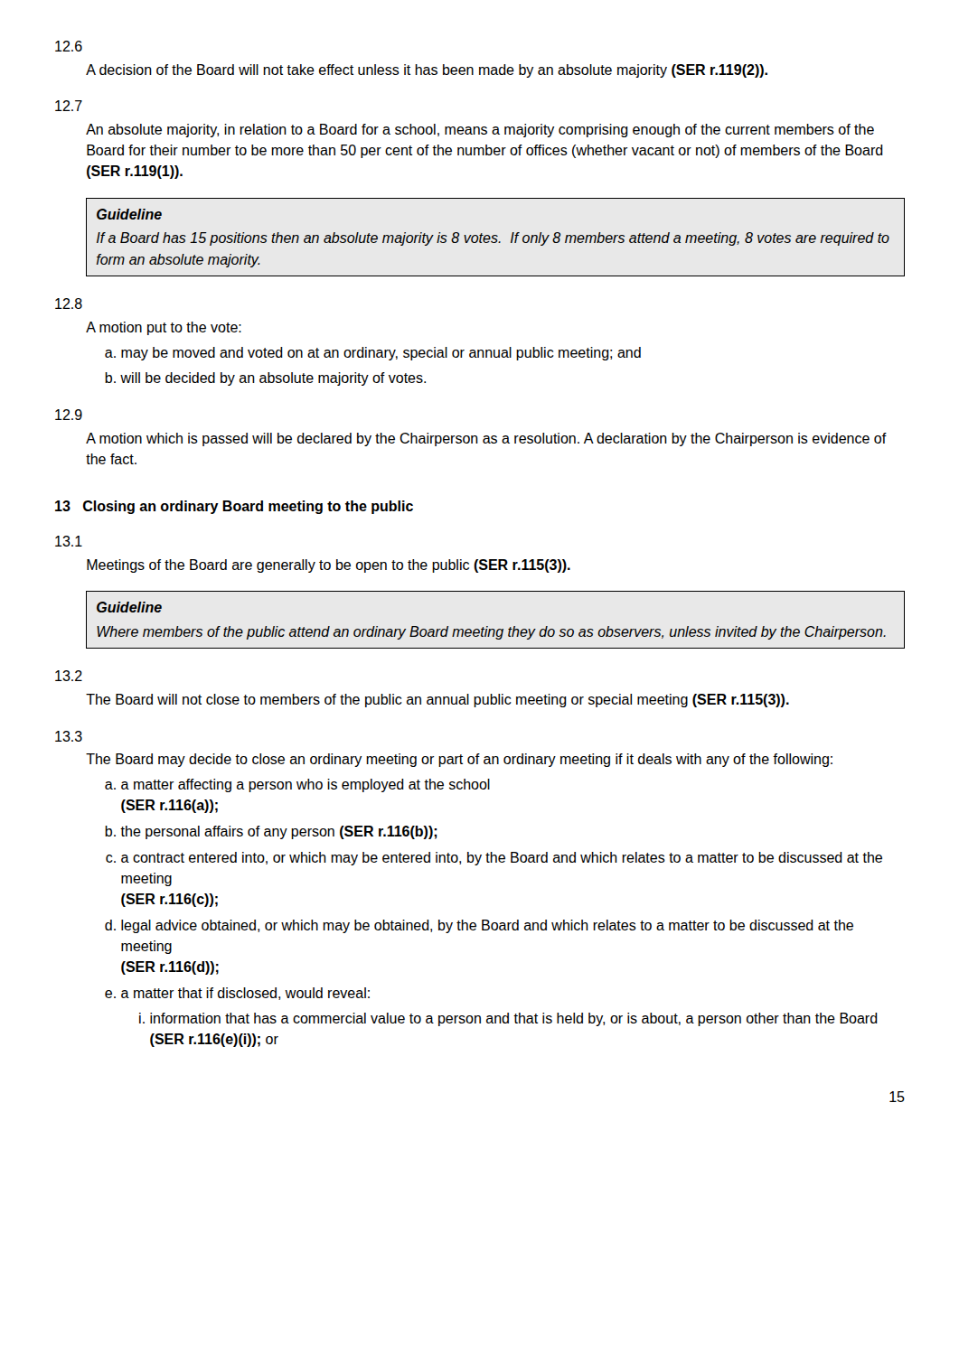12.6
A decision of the Board will not take effect unless it has been made by an absolute majority (SER r.119(2)).
12.7
An absolute majority, in relation to a Board for a school, means a majority comprising enough of the current members of the Board for their number to be more than 50 per cent of the number of offices (whether vacant or not) of members of the Board (SER r.119(1)).
Guideline
If a Board has 15 positions then an absolute majority is 8 votes. If only 8 members attend a meeting, 8 votes are required to form an absolute majority.
12.8
A motion put to the vote:
may be moved and voted on at an ordinary, special or annual public meeting; and
will be decided by an absolute majority of votes.
12.9
A motion which is passed will be declared by the Chairperson as a resolution. A declaration by the Chairperson is evidence of the fact.
13 Closing an ordinary Board meeting to the public
13.1
Meetings of the Board are generally to be open to the public (SER r.115(3)).
Guideline
Where members of the public attend an ordinary Board meeting they do so as observers, unless invited by the Chairperson.
13.2
The Board will not close to members of the public an annual public meeting or special meeting (SER r.115(3)).
13.3
The Board may decide to close an ordinary meeting or part of an ordinary meeting if it deals with any of the following:
a matter affecting a person who is employed at the school
(SER r.116(a));
the personal affairs of any person (SER r.116(b));
a contract entered into, or which may be entered into, by the Board and which relates to a matter to be discussed at the meeting
(SER r.116(c));
legal advice obtained, or which may be obtained, by the Board and which relates to a matter to be discussed at the meeting
(SER r.116(d));
a matter that if disclosed, would reveal:
information that has a commercial value to a person and that is held by, or is about, a person other than the Board
(SER r.116(e)(i)); or
15